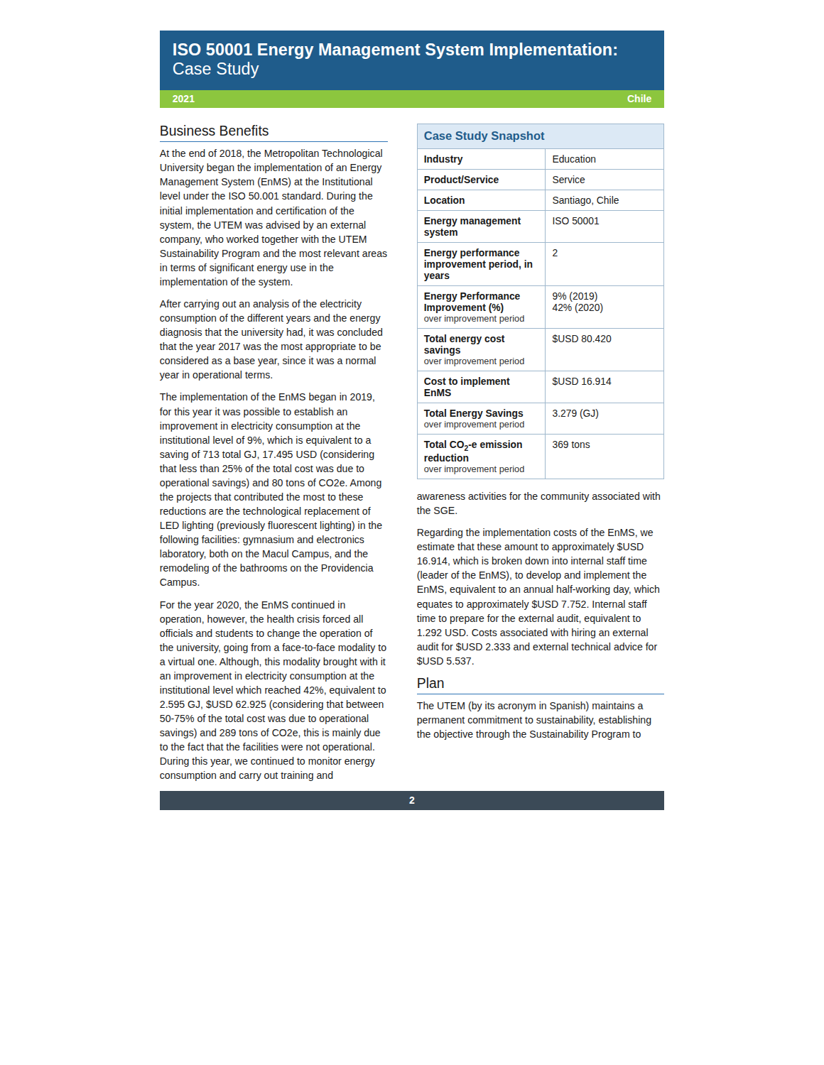ISO 50001 Energy Management System Implementation: Case Study
2021 Chile
Business Benefits
At the end of 2018, the Metropolitan Technological University began the implementation of an Energy Management System (EnMS) at the Institutional level under the ISO 50.001 standard. During the initial implementation and certification of the system, the UTEM was advised by an external company, who worked together with the UTEM Sustainability Program and the most relevant areas in terms of significant energy use in the implementation of the system.
After carrying out an analysis of the electricity consumption of the different years and the energy diagnosis that the university had, it was concluded that the year 2017 was the most appropriate to be considered as a base year, since it was a normal year in operational terms.
The implementation of the EnMS began in 2019, for this year it was possible to establish an improvement in electricity consumption at the institutional level of 9%, which is equivalent to a saving of 713 total GJ, 17.495 USD (considering that less than 25% of the total cost was due to operational savings) and 80 tons of CO2e. Among the projects that contributed the most to these reductions are the technological replacement of LED lighting (previously fluorescent lighting) in the following facilities: gymnasium and electronics laboratory, both on the Macul Campus, and the remodeling of the bathrooms on the Providencia Campus.
For the year 2020, the EnMS continued in operation, however, the health crisis forced all officials and students to change the operation of the university, going from a face-to-face modality to a virtual one. Although, this modality brought with it an improvement in electricity consumption at the institutional level which reached 42%, equivalent to 2.595 GJ, $USD 62.925 (considering that between 50-75% of the total cost was due to operational savings) and 289 tons of CO2e, this is mainly due to the fact that the facilities were not operational. During this year, we continued to monitor energy consumption and carry out training and
Case Study Snapshot
| Industry | Education |
| Product/Service | Service |
| Location | Santiago, Chile |
| Energy management system | ISO 50001 |
| Energy performance improvement period, in years | 2 |
| Energy Performance Improvement (%) over improvement period | 9% (2019) 42% (2020) |
| Total energy cost savings over improvement period | $USD 80.420 |
| Cost to implement EnMS | $USD 16.914 |
| Total Energy Savings over improvement period | 3.279 (GJ) |
| Total CO 2 -e emission reduction over improvement period | 369 tons |
awareness activities for the community associated with the SGE.
Regarding the implementation costs of the EnMS, we estimate that these amount to approximately $USD 16.914, which is broken down into internal staff time (leader of the EnMS), to develop and implement the EnMS, equivalent to an annual half-working day, which equates to approximately $USD 7.752. Internal staff time to prepare for the external audit, equivalent to 1.292 USD. Costs associated with hiring an external audit for $USD 2.333 and external technical advice for $USD 5.537.
Plan
The UTEM (by its acronym in Spanish) maintains a permanent commitment to sustainability, establishing the objective through the Sustainability Program to
2